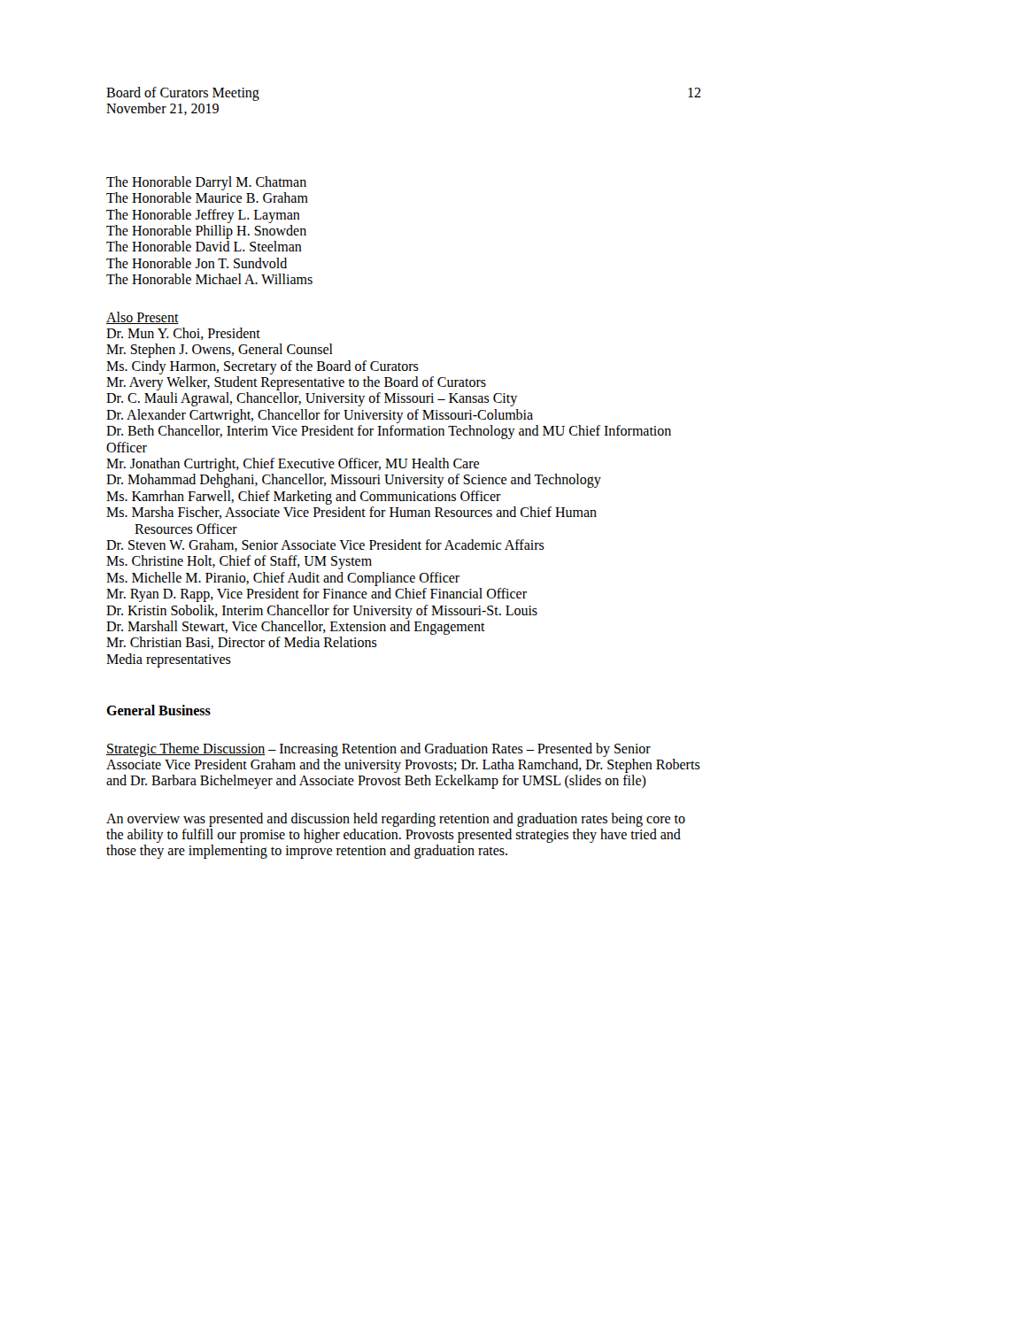Board of Curators Meeting
November 21, 2019
12
The Honorable Darryl M. Chatman
The Honorable Maurice B. Graham
The Honorable Jeffrey L. Layman
The Honorable Phillip H. Snowden
The Honorable David L. Steelman
The Honorable Jon T. Sundvold
The Honorable Michael A. Williams
Also Present
Dr. Mun Y. Choi, President
Mr. Stephen J. Owens, General Counsel
Ms. Cindy Harmon, Secretary of the Board of Curators
Mr. Avery Welker, Student Representative to the Board of Curators
Dr. C. Mauli Agrawal, Chancellor, University of Missouri – Kansas City
Dr. Alexander Cartwright, Chancellor for University of Missouri-Columbia
Dr. Beth Chancellor, Interim Vice President for Information Technology and MU Chief Information Officer
Mr. Jonathan Curtright, Chief Executive Officer, MU Health Care
Dr. Mohammad Dehghani, Chancellor, Missouri University of Science and Technology
Ms. Kamrhan Farwell, Chief Marketing and Communications Officer
Ms. Marsha Fischer, Associate Vice President for Human Resources and Chief Human
Resources Officer
Dr. Steven W. Graham, Senior Associate Vice President for Academic Affairs
Ms. Christine Holt, Chief of Staff, UM System
Ms. Michelle M. Piranio, Chief Audit and Compliance Officer
Mr. Ryan D. Rapp, Vice President for Finance and Chief Financial Officer
Dr. Kristin Sobolik, Interim Chancellor for University of Missouri-St. Louis
Dr. Marshall Stewart, Vice Chancellor, Extension and Engagement
Mr. Christian Basi, Director of Media Relations
Media representatives
General Business
Strategic Theme Discussion – Increasing Retention and Graduation Rates – Presented by Senior Associate Vice President Graham and the university Provosts; Dr. Latha Ramchand, Dr. Stephen Roberts and Dr. Barbara Bichelmeyer and Associate Provost Beth Eckelkamp for UMSL (slides on file)
An overview was presented and discussion held regarding retention and graduation rates being core to the ability to fulfill our promise to higher education. Provosts presented strategies they have tried and those they are implementing to improve retention and graduation rates.